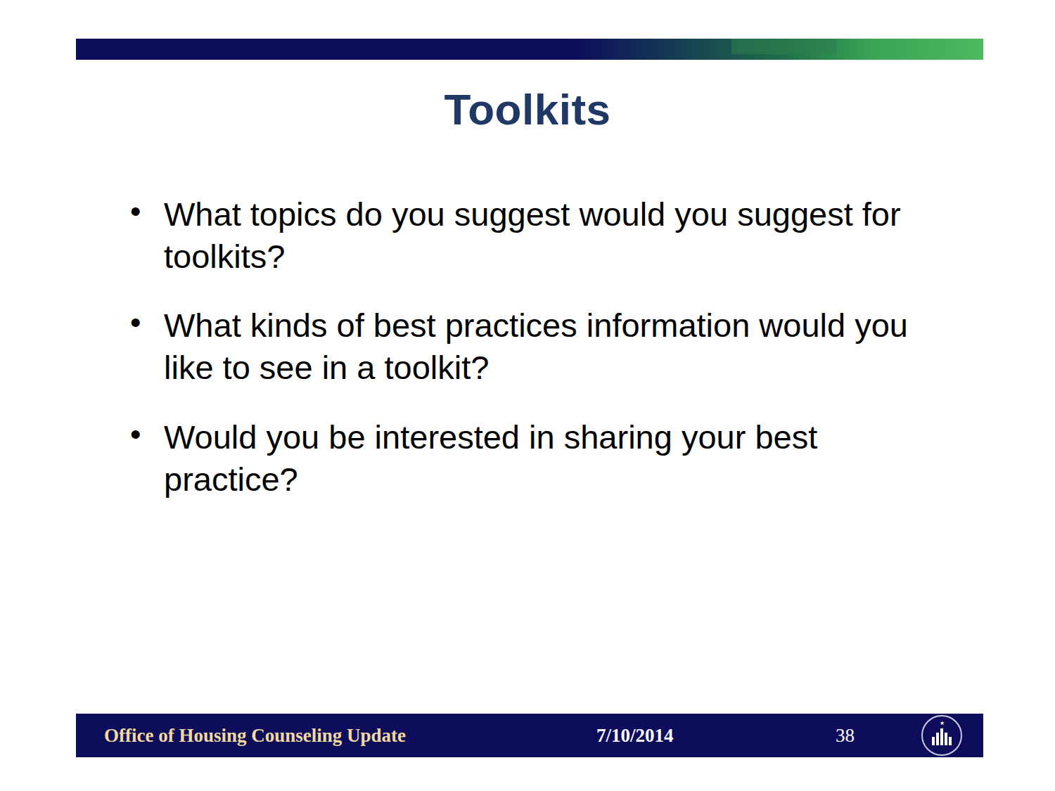Toolkits
What topics do you suggest would you suggest for toolkits?
What kinds of best practices information would you like to see in a toolkit?
Would you be interested in sharing your best practice?
Office of Housing Counseling Update
7/10/2014
38
★